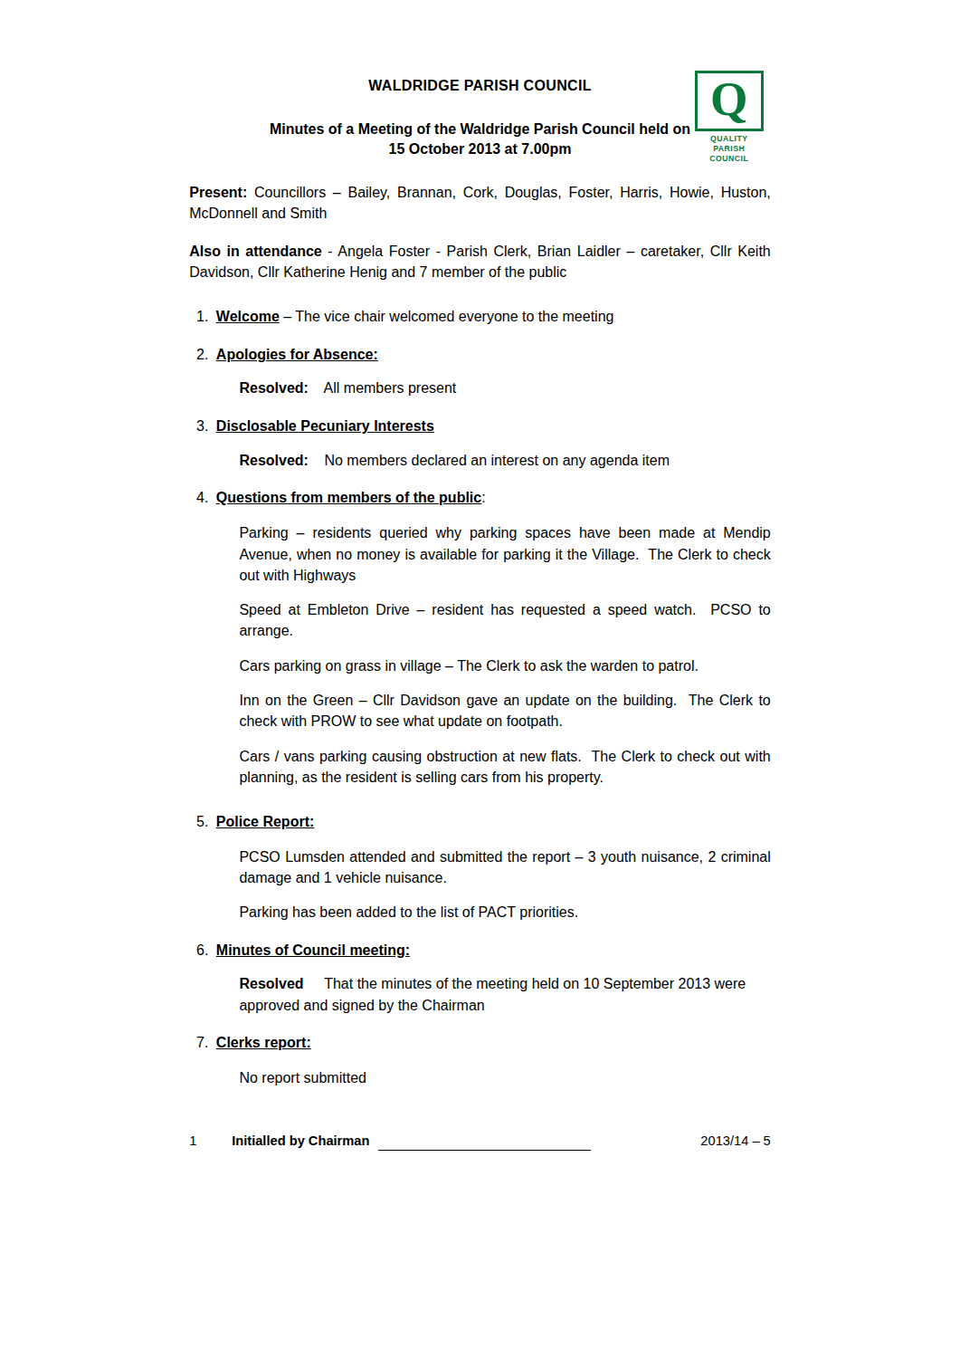Q
Quality
Parish
Council
WALDRIDGE PARISH COUNCIL
Minutes of a Meeting of the Waldridge Parish Council held on
15 October 2013 at 7.00pm
Present: Councillors – Bailey, Brannan, Cork, Douglas, Foster, Harris, Howie, Huston, McDonnell and Smith
Also in attendance - Angela Foster - Parish Clerk, Brian Laidler – caretaker, Cllr Keith Davidson, Cllr Katherine Henig and 7 member of the public
Welcome – The vice chair welcomed everyone to the meeting
Apologies for Absence:
Resolved: All members present
Disclosable Pecuniary Interests
Resolved: No members declared an interest on any agenda item
Questions from members of the public:
Parking – residents queried why parking spaces have been made at Mendip Avenue, when no money is available for parking it the Village. The Clerk to check out with Highways
Speed at Embleton Drive – resident has requested a speed watch. PCSO to arrange.
Cars parking on grass in village – The Clerk to ask the warden to patrol.
Inn on the Green – Cllr Davidson gave an update on the building. The Clerk to check with PROW to see what update on footpath.
Cars / vans parking causing obstruction at new flats. The Clerk to check out with planning, as the resident is selling cars from his property.
Police Report:
PCSO Lumsden attended and submitted the report – 3 youth nuisance, 2 criminal damage and 1 vehicle nuisance.
Parking has been added to the list of PACT priorities.
Minutes of Council meeting:
Resolved That the minutes of the meeting held on 10 September 2013 were approved and signed by the Chairman
Clerks report:
No report submitted
1 Initialled by Chairman 2013/14 – 5